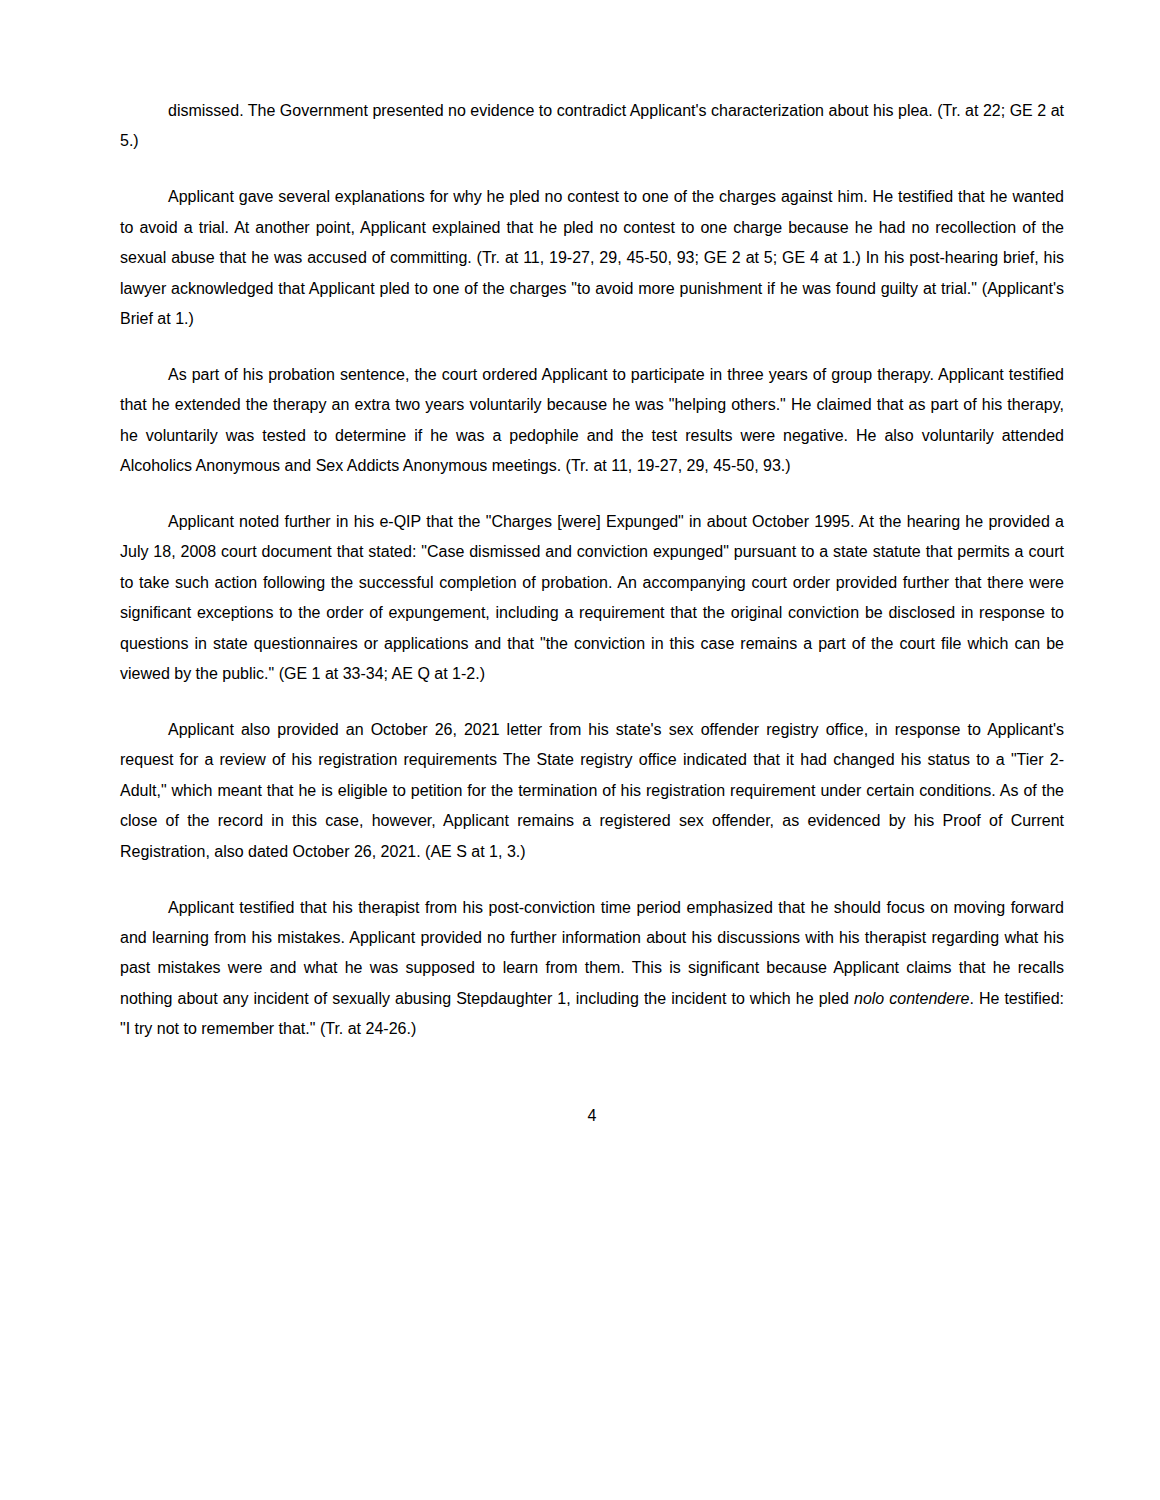dismissed. The Government presented no evidence to contradict Applicant's characterization about his plea. (Tr. at 22; GE 2 at 5.)
Applicant gave several explanations for why he pled no contest to one of the charges against him. He testified that he wanted to avoid a trial. At another point, Applicant explained that he pled no contest to one charge because he had no recollection of the sexual abuse that he was accused of committing. (Tr. at 11, 19-27, 29, 45-50, 93; GE 2 at 5; GE 4 at 1.) In his post-hearing brief, his lawyer acknowledged that Applicant pled to one of the charges "to avoid more punishment if he was found guilty at trial." (Applicant's Brief at 1.)
As part of his probation sentence, the court ordered Applicant to participate in three years of group therapy. Applicant testified that he extended the therapy an extra two years voluntarily because he was "helping others." He claimed that as part of his therapy, he voluntarily was tested to determine if he was a pedophile and the test results were negative. He also voluntarily attended Alcoholics Anonymous and Sex Addicts Anonymous meetings. (Tr. at 11, 19-27, 29, 45-50, 93.)
Applicant noted further in his e-QIP that the "Charges [were] Expunged" in about October 1995. At the hearing he provided a July 18, 2008 court document that stated: "Case dismissed and conviction expunged" pursuant to a state statute that permits a court to take such action following the successful completion of probation. An accompanying court order provided further that there were significant exceptions to the order of expungement, including a requirement that the original conviction be disclosed in response to questions in state questionnaires or applications and that "the conviction in this case remains a part of the court file which can be viewed by the public." (GE 1 at 33-34; AE Q at 1-2.)
Applicant also provided an October 26, 2021 letter from his state's sex offender registry office, in response to Applicant's request for a review of his registration requirements The State registry office indicated that it had changed his status to a "Tier 2-Adult," which meant that he is eligible to petition for the termination of his registration requirement under certain conditions. As of the close of the record in this case, however, Applicant remains a registered sex offender, as evidenced by his Proof of Current Registration, also dated October 26, 2021. (AE S at 1, 3.)
Applicant testified that his therapist from his post-conviction time period emphasized that he should focus on moving forward and learning from his mistakes. Applicant provided no further information about his discussions with his therapist regarding what his past mistakes were and what he was supposed to learn from them. This is significant because Applicant claims that he recalls nothing about any incident of sexually abusing Stepdaughter 1, including the incident to which he pled nolo contendere. He testified: "I try not to remember that." (Tr. at 24-26.)
4